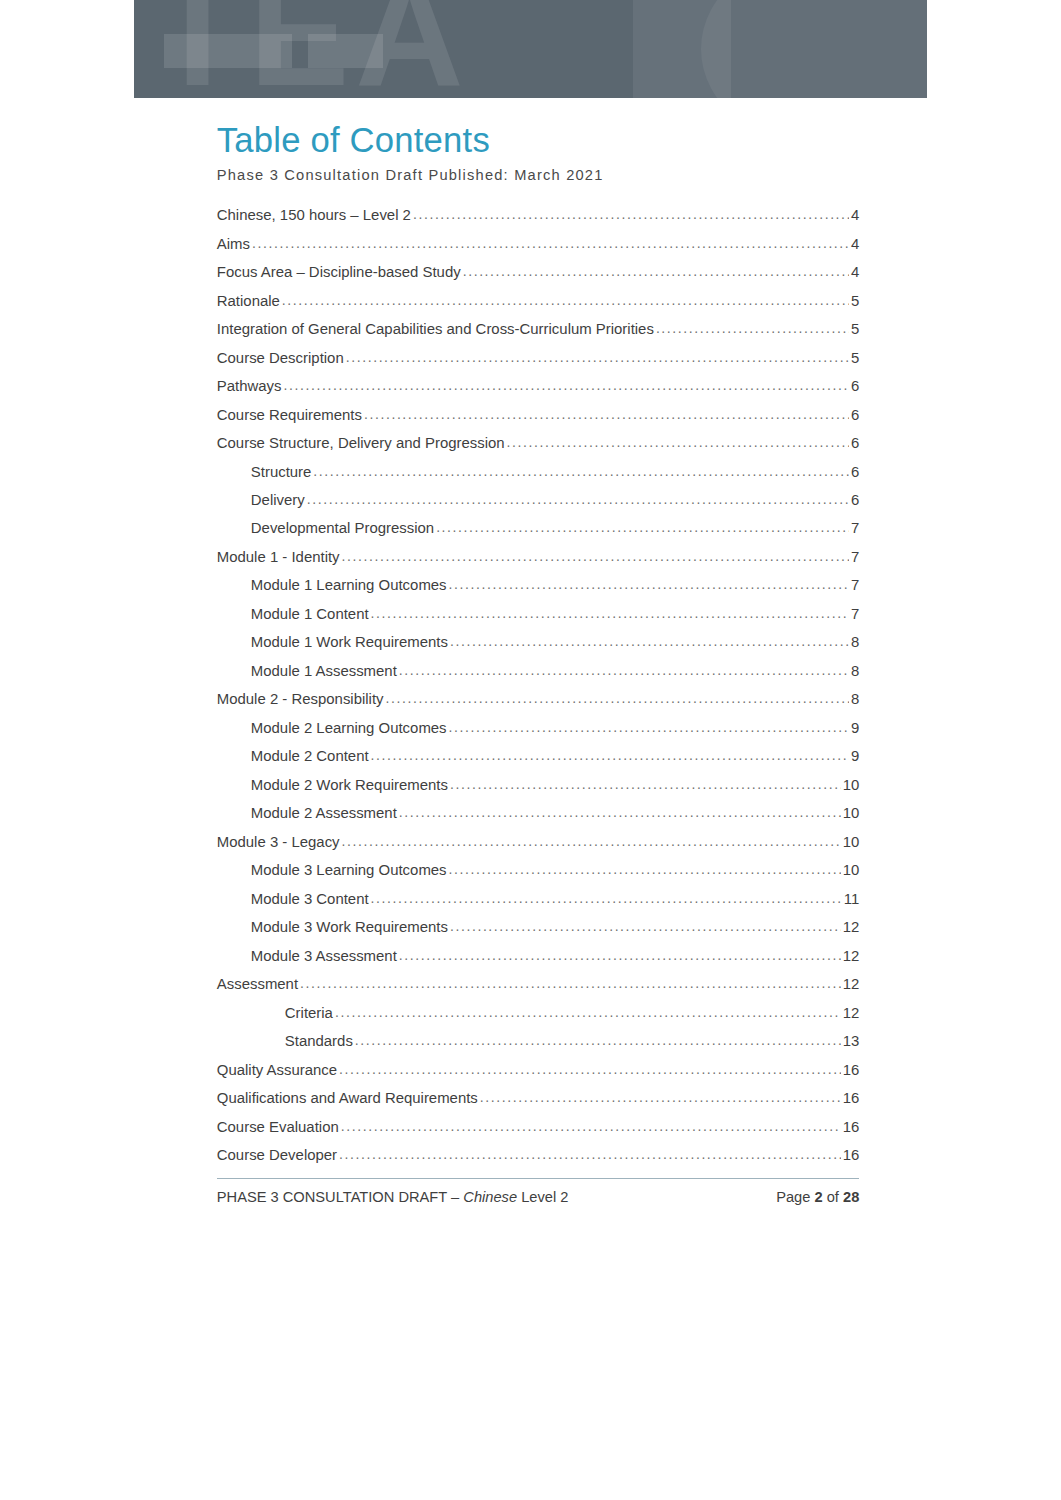TEA
Table of Contents
Phase 3 Consultation Draft Published: March 2021
Chinese, 150 hours – Level 2........................................................................................................................................................... 4
Aims................................................................................................................................................................................................. 4
Focus Area – Discipline-based Study......................................................................................................................... 4
Rationale....................................................................................................................................................................................... 5
Integration of General Capabilities and Cross-Curriculum Priorities................................................................. 5
Course Description................................................................................................................................................................. 5
Pathways....................................................................................................................................................................................... 6
Course Requirements............................................................................................................................................................. 6
Course Structure, Delivery and Progression................................................................................................................. 6
Structure................................................................................................................................................................................. 6
Delivery................................................................................................................................................................................... 6
Developmental Progression......................................................................................................................................... 7
Module 1 - Identity..................................................................................................................................................................... 7
Module 1 Learning Outcomes..................................................................................................................................... 7
Module 1 Content................................................................................................................................................................. 7
Module 1 Work Requirements................................................................................................................................. 8
Module 1 Assessment......................................................................................................................................................... 8
Module 2 - Responsibility......................................................................................................................................................... 8
Module 2 Learning Outcomes..................................................................................................................................... 9
Module 2 Content................................................................................................................................................................. 9
Module 2 Work Requirements............................................................................................................................. 10
Module 2 Assessment..................................................................................................................................................... 10
Module 3 - Legacy................................................................................................................................................................. 10
Module 3 Learning Outcomes................................................................................................................................. 10
Module 3 Content............................................................................................................................................................. 11
Module 3 Work Requirements............................................................................................................................. 12
Module 3 Assessment..................................................................................................................................................... 12
Assessment............................................................................................................................................................................. 12
Criteria............................................................................................................................................................................. 12
Standards......................................................................................................................................................................... 13
Quality Assurance............................................................................................................................................................. 16
Qualifications and Award Requirements......................................................................................................................... 16
Course Evaluation............................................................................................................................................................. 16
Course Developer......................................................................................................................................................... 16
PHASE 3 CONSULTATION DRAFT – Chinese Level 2
Page 2 of 28